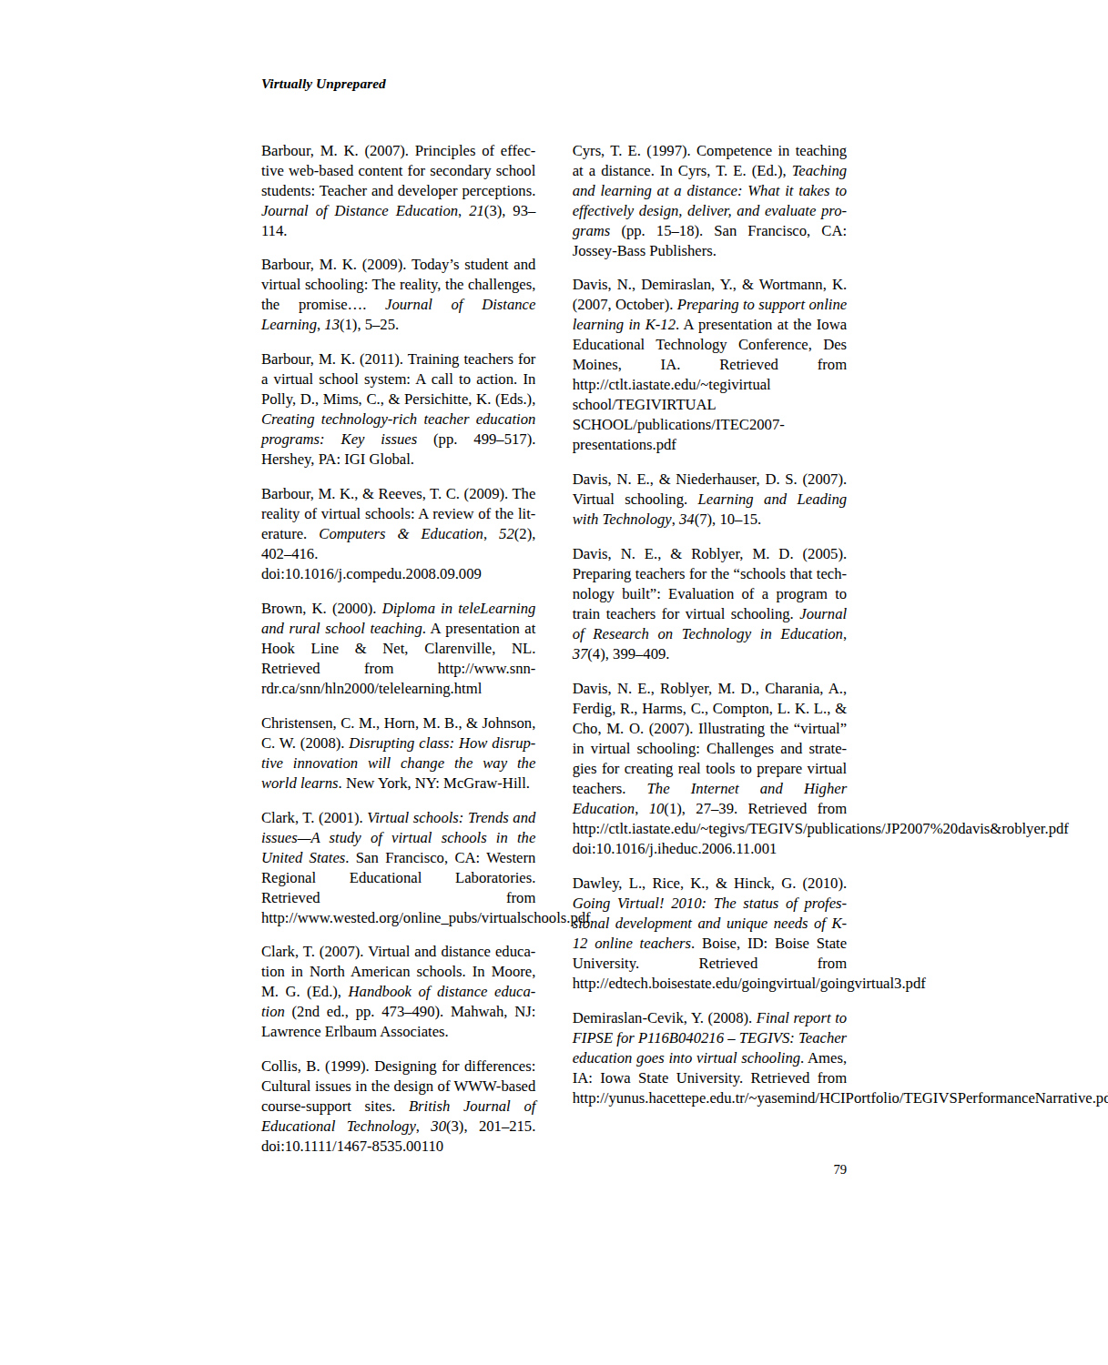Virtually Unprepared
Barbour, M. K. (2007). Principles of effective web-based content for secondary school students: Teacher and developer perceptions. Journal of Distance Education, 21(3), 93–114.
Barbour, M. K. (2009). Today’s student and virtual schooling: The reality, the challenges, the promise…. Journal of Distance Learning, 13(1), 5–25.
Barbour, M. K. (2011). Training teachers for a virtual school system: A call to action. In Polly, D., Mims, C., & Persichitte, K. (Eds.), Creating technology-rich teacher education programs: Key issues (pp. 499–517). Hershey, PA: IGI Global.
Barbour, M. K., & Reeves, T. C. (2009). The reality of virtual schools: A review of the literature. Computers & Education, 52(2), 402–416. doi:10.1016/j.compedu.2008.09.009
Brown, K. (2000). Diploma in teleLearning and rural school teaching. A presentation at Hook Line & Net, Clarenville, NL. Retrieved from http://www.snn-rdr.ca/snn/hln2000/telelearning.html
Christensen, C. M., Horn, M. B., & Johnson, C. W. (2008). Disrupting class: How disruptive innovation will change the way the world learns. New York, NY: McGraw-Hill.
Clark, T. (2001). Virtual schools: Trends and issues—A study of virtual schools in the United States. San Francisco, CA: Western Regional Educational Laboratories. Retrieved from http://www.wested.org/online_pubs/virtualschools.pdf
Clark, T. (2007). Virtual and distance education in North American schools. In Moore, M. G. (Ed.), Handbook of distance education (2nd ed., pp. 473–490). Mahwah, NJ: Lawrence Erlbaum Associates.
Collis, B. (1999). Designing for differences: Cultural issues in the design of WWW-based course-support sites. British Journal of Educational Technology, 30(3), 201–215. doi:10.1111/1467-8535.00110
Cyrs, T. E. (1997). Competence in teaching at a distance. In Cyrs, T. E. (Ed.), Teaching and learning at a distance: What it takes to effectively design, deliver, and evaluate programs (pp. 15–18). San Francisco, CA: Jossey-Bass Publishers.
Davis, N., Demiraslan, Y., & Wortmann, K. (2007, October). Preparing to support online learning in K-12. A presentation at the Iowa Educational Technology Conference, Des Moines, IA. Retrieved from http://ctlt.iastate.edu/~tegivirtual school/TEGIVIRTUAL SCHOOL/publications/ITEC2007-presentations.pdf
Davis, N. E., & Niederhauser, D. S. (2007). Virtual schooling. Learning and Leading with Technology, 34(7), 10–15.
Davis, N. E., & Roblyer, M. D. (2005). Preparing teachers for the “schools that technology built”: Evaluation of a program to train teachers for virtual schooling. Journal of Research on Technology in Education, 37(4), 399–409.
Davis, N. E., Roblyer, M. D., Charania, A., Ferdig, R., Harms, C., Compton, L. K. L., & Cho, M. O. (2007). Illustrating the “virtual” in virtual schooling: Challenges and strategies for creating real tools to prepare virtual teachers. The Internet and Higher Education, 10(1), 27–39. Retrieved from http://ctlt.iastate.edu/~tegivs/TEGIVS/publications/JP2007%20davis&roblyer.pdf doi:10.1016/j.iheduc.2006.11.001
Dawley, L., Rice, K., & Hinck, G. (2010). Going Virtual! 2010: The status of professional development and unique needs of K-12 online teachers. Boise, ID: Boise State University. Retrieved from http://edtech.boisestate.edu/goingvirtual/goingvirtual3.pdf
Demiraslan-Cevik, Y. (2008). Final report to FIPSE for P116B040216 – TEGIVS: Teacher education goes into virtual schooling. Ames, IA: Iowa State University. Retrieved from http://yunus.hacettepe.edu.tr/~yasemind/HCIPortfolio/TEGIVSPerformanceNarrative.pdf
79